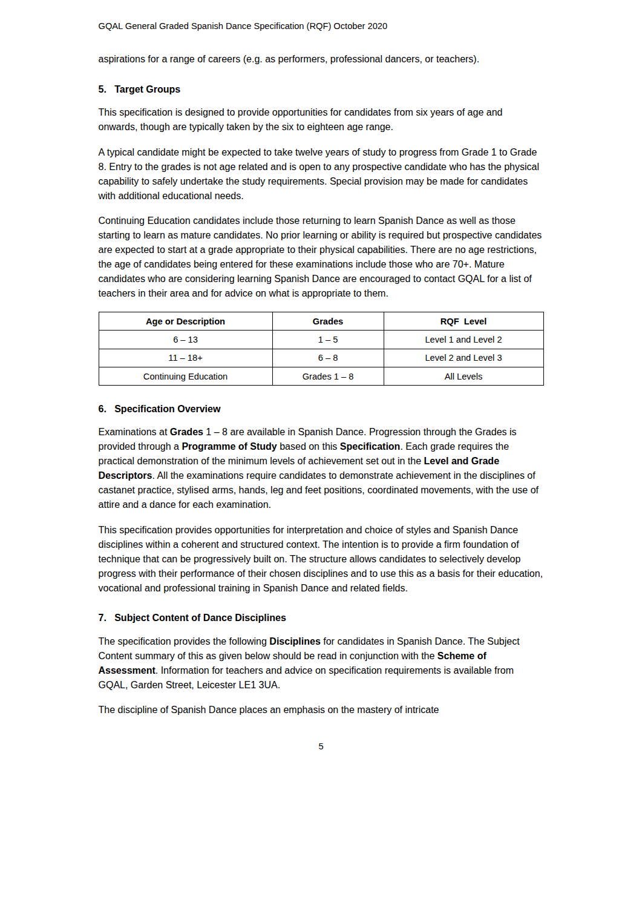GQAL General Graded Spanish Dance Specification (RQF) October 2020
aspirations for a range of careers (e.g. as performers, professional dancers, or teachers).
5. Target Groups
This specification is designed to provide opportunities for candidates from six years of age and onwards, though are typically taken by the six to eighteen age range.
A typical candidate might be expected to take twelve years of study to progress from Grade 1 to Grade 8. Entry to the grades is not age related and is open to any prospective candidate who has the physical capability to safely undertake the study requirements. Special provision may be made for candidates with additional educational needs.
Continuing Education candidates include those returning to learn Spanish Dance as well as those starting to learn as mature candidates. No prior learning or ability is required but prospective candidates are expected to start at a grade appropriate to their physical capabilities. There are no age restrictions, the age of candidates being entered for these examinations include those who are 70+. Mature candidates who are considering learning Spanish Dance are encouraged to contact GQAL for a list of teachers in their area and for advice on what is appropriate to them.
| Age or Description | Grades | RQF Level |
| --- | --- | --- |
| 6 – 13 | 1 – 5 | Level 1 and Level 2 |
| 11 – 18+ | 6 – 8 | Level 2 and Level 3 |
| Continuing Education | Grades 1 – 8 | All Levels |
6. Specification Overview
Examinations at Grades 1 – 8 are available in Spanish Dance. Progression through the Grades is provided through a Programme of Study based on this Specification. Each grade requires the practical demonstration of the minimum levels of achievement set out in the Level and Grade Descriptors. All the examinations require candidates to demonstrate achievement in the disciplines of castanet practice, stylised arms, hands, leg and feet positions, coordinated movements, with the use of attire and a dance for each examination.
This specification provides opportunities for interpretation and choice of styles and Spanish Dance disciplines within a coherent and structured context. The intention is to provide a firm foundation of technique that can be progressively built on. The structure allows candidates to selectively develop progress with their performance of their chosen disciplines and to use this as a basis for their education, vocational and professional training in Spanish Dance and related fields.
7. Subject Content of Dance Disciplines
The specification provides the following Disciplines for candidates in Spanish Dance. The Subject Content summary of this as given below should be read in conjunction with the Scheme of Assessment. Information for teachers and advice on specification requirements is available from GQAL, Garden Street, Leicester LE1 3UA.
The discipline of Spanish Dance places an emphasis on the mastery of intricate
5